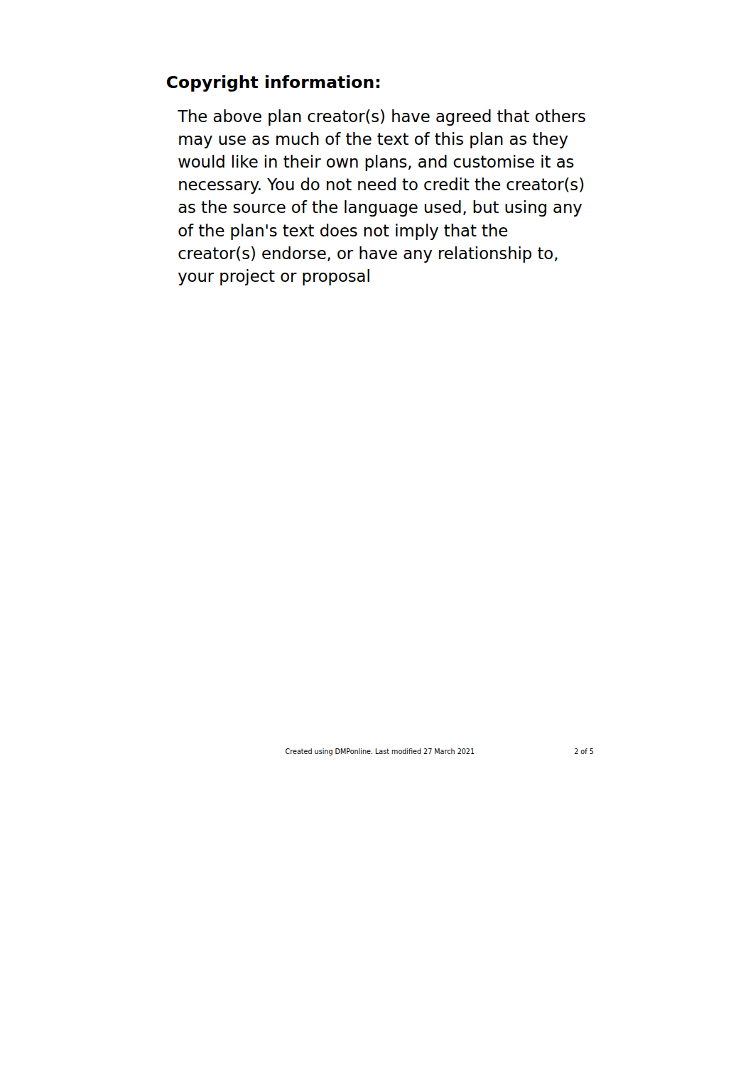Copyright information:
The above plan creator(s) have agreed that others may use as much of the text of this plan as they would like in their own plans, and customise it as necessary. You do not need to credit the creator(s) as the source of the language used, but using any of the plan's text does not imply that the creator(s) endorse, or have any relationship to, your project or proposal
Created using DMPonline. Last modified 27 March 2021 2 of 5